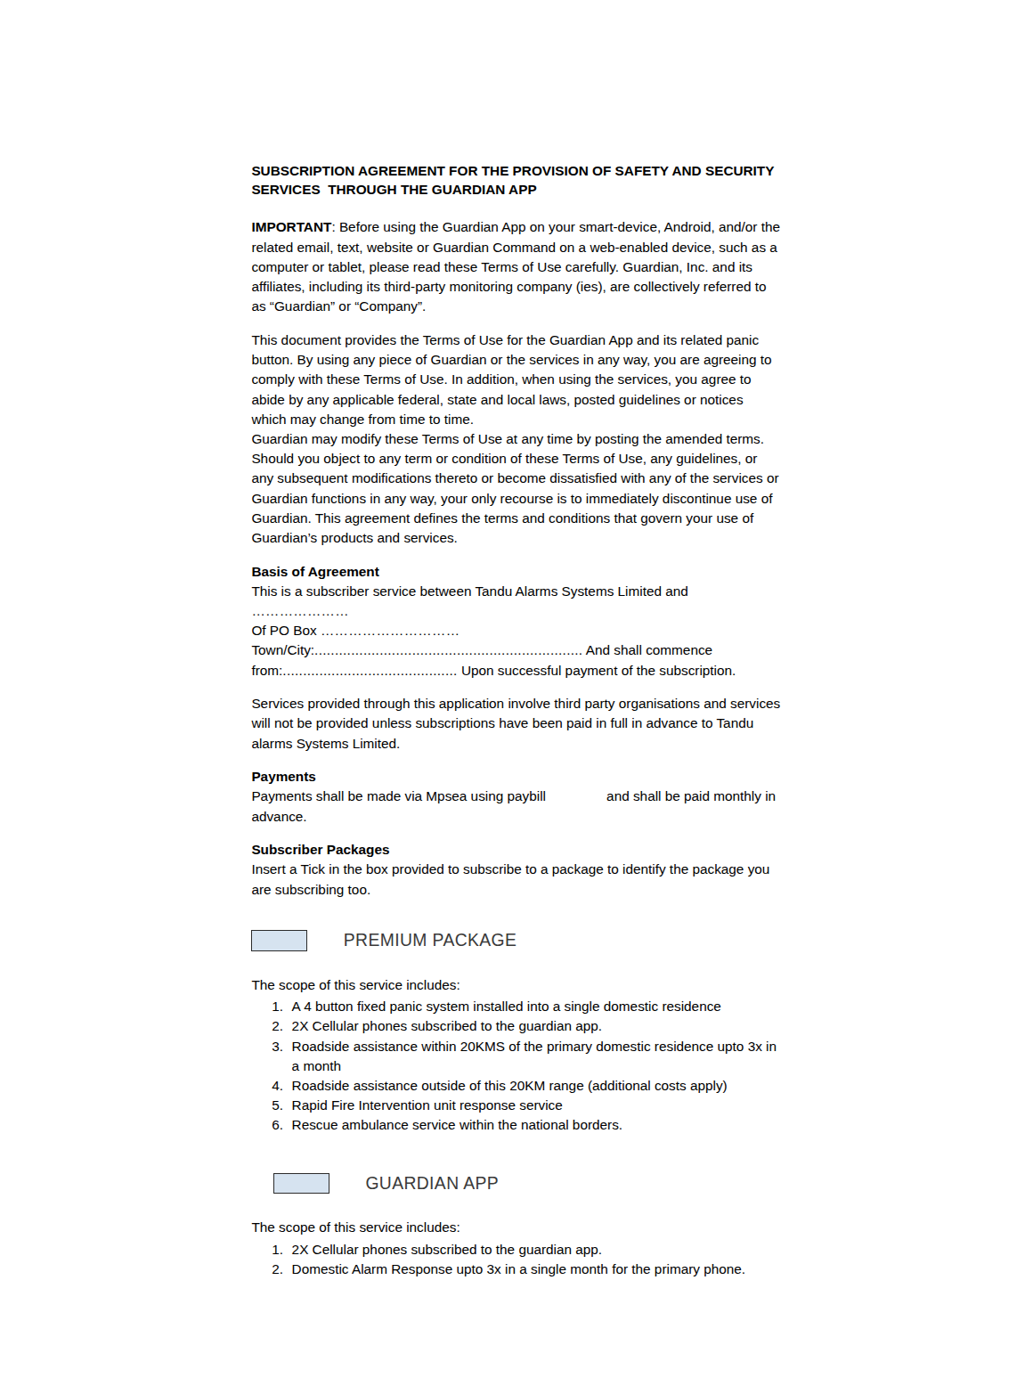Subscription Agreement for the Provision of Safety and Security Services Through the Guardian App
IMPORTANT: Before using the Guardian App on your smart-device, Android, and/or the
related email, text, website or Guardian Command on a web-enabled device, such as a computer or tablet, please read these Terms of Use carefully. Guardian, Inc. and its affiliates, including its third-party monitoring company (ies), are collectively referred to as “Guardian” or “Company”.
This document provides the Terms of Use for the Guardian App and its related panic button. By using any piece of Guardian or the services in any way, you are agreeing to comply with these Terms of Use. In addition, when using the services, you agree to abide by any applicable federal, state and local laws, posted guidelines or notices which may change from time to time.
Guardian may modify these Terms of Use at any time by posting the amended terms. Should you object to any term or condition of these Terms of Use, any guidelines, or any subsequent modifications thereto or become dissatisfied with any of the services or Guardian functions in any way, your only recourse is to immediately discontinue use of Guardian. This agreement defines the terms and conditions that govern your use of Guardian’s products and services.
Basis of Agreement
This is a subscriber service between Tandu Alarms Systems Limited and …………………
Of PO Box ………………………… Town/City:.................................................................. And shall commence
from:........................................... Upon successful payment of the subscription.
Services provided through this application involve third party organisations and services will not be provided unless subscriptions have been paid in full in advance to Tandu alarms Systems Limited.
Payments
Payments shall be made via Mpsea using paybill and shall be paid monthly in advance.
Subscriber Packages
Insert a Tick in the box provided to subscribe to a package to identify the package you are subscribing too.
PREMIUM PACKAGE
The scope of this service includes:
A 4 button fixed panic system installed into a single domestic residence
2X Cellular phones subscribed to the guardian app.
Roadside assistance within 20KMS of the primary domestic residence upto 3x in a month
Roadside assistance outside of this 20KM range (additional costs apply)
Rapid Fire Intervention unit response service
Rescue ambulance service within the national borders.
GUARDIAN APP
The scope of this service includes:
2X Cellular phones subscribed to the guardian app.
Domestic Alarm Response upto 3x in a single month for the primary phone.